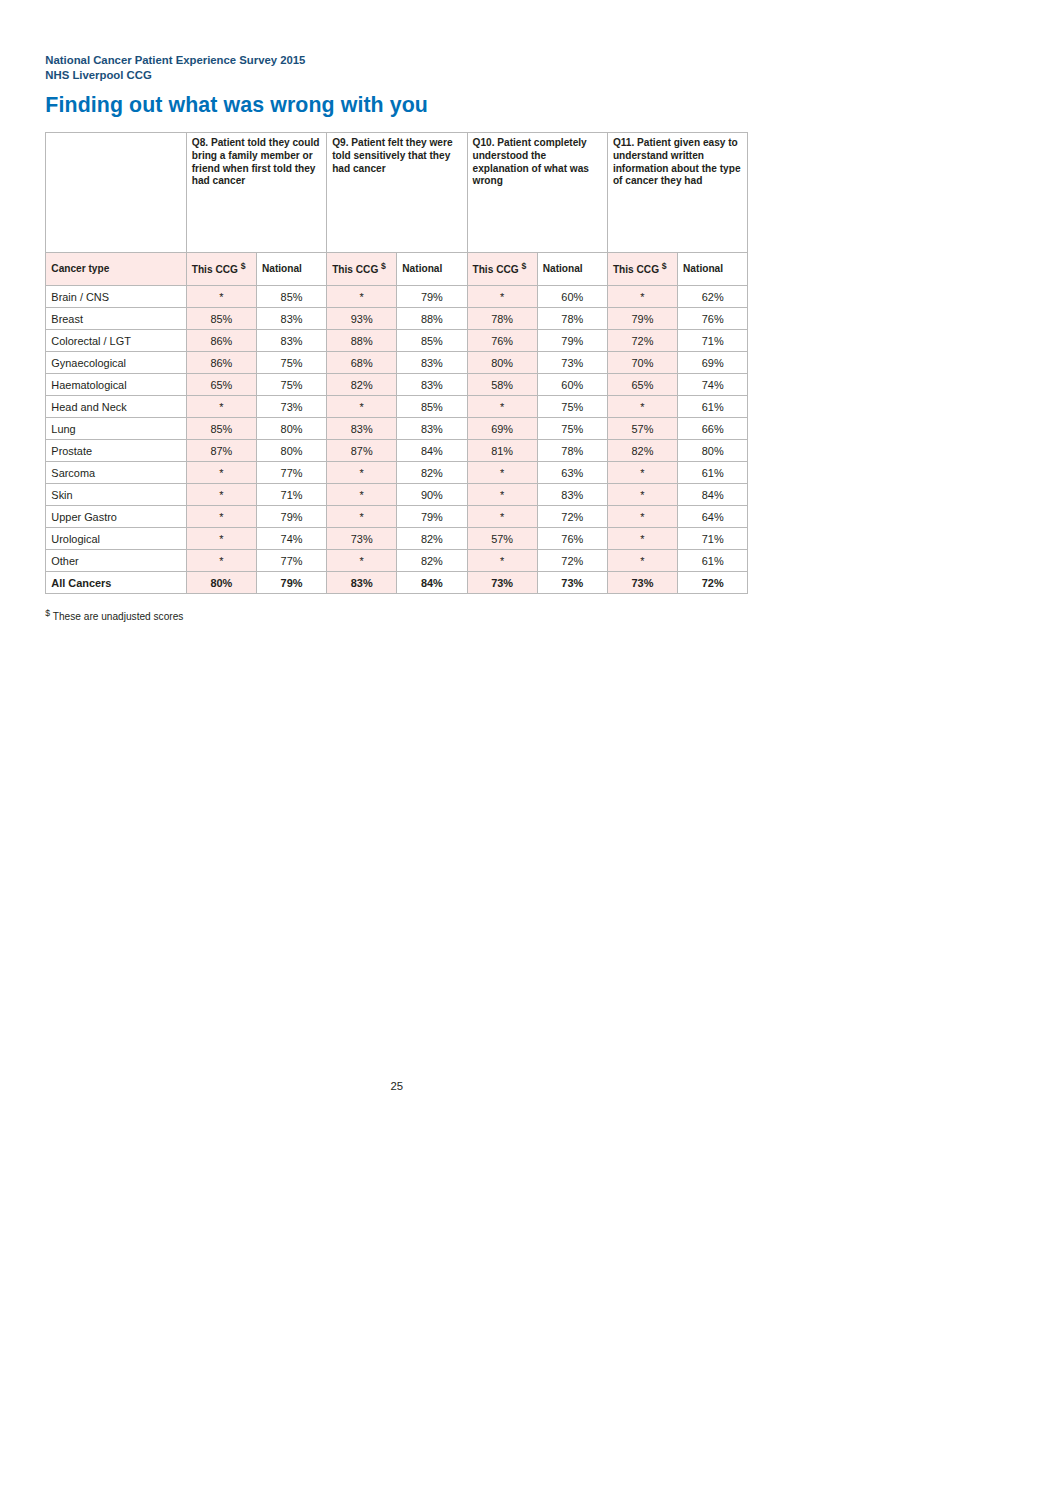National Cancer Patient Experience Survey 2015
NHS Liverpool CCG
Finding out what was wrong with you
| | Q8. Patient told they could bring a family member or friend when first told they had cancer | Q9. Patient felt they were told sensitively that they had cancer | Q10. Patient completely understood the explanation of what was wrong | Q11. Patient given easy to understand written information about the type of cancer they had |
| --- | --- | --- | --- | --- |
| Cancer type | This CCG $ | National | This CCG $ | National | This CCG $ | National | This CCG $ | National |
| Brain / CNS | * | 85% | * | 79% | * | 60% | * | 62% |
| Breast | 85% | 83% | 93% | 88% | 78% | 78% | 79% | 76% |
| Colorectal / LGT | 86% | 83% | 88% | 85% | 76% | 79% | 72% | 71% |
| Gynaecological | 86% | 75% | 68% | 83% | 80% | 73% | 70% | 69% |
| Haematological | 65% | 75% | 82% | 83% | 58% | 60% | 65% | 74% |
| Head and Neck | * | 73% | * | 85% | * | 75% | * | 61% |
| Lung | 85% | 80% | 83% | 83% | 69% | 75% | 57% | 66% |
| Prostate | 87% | 80% | 87% | 84% | 81% | 78% | 82% | 80% |
| Sarcoma | * | 77% | * | 82% | * | 63% | * | 61% |
| Skin | * | 71% | * | 90% | * | 83% | * | 84% |
| Upper Gastro | * | 79% | * | 79% | * | 72% | * | 64% |
| Urological | * | 74% | 73% | 82% | 57% | 76% | * | 71% |
| Other | * | 77% | * | 82% | * | 72% | * | 61% |
| All Cancers | 80% | 79% | 83% | 84% | 73% | 73% | 73% | 72% |
$ These are unadjusted scores
25